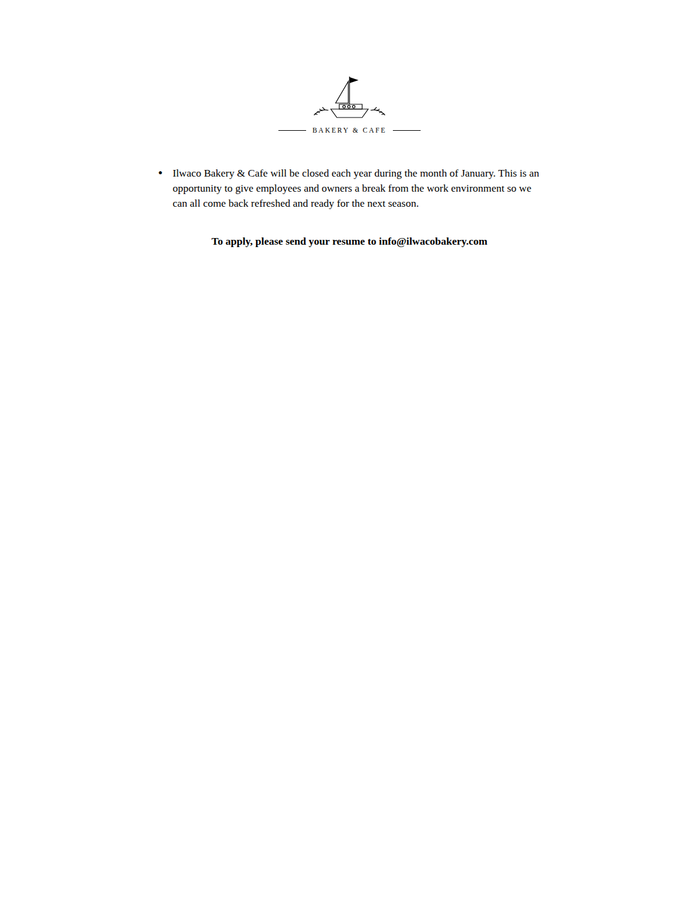BAKERY & CAFE
Ilwaco Bakery & Cafe will be closed each year during the month of January. This is an opportunity to give employees and owners a break from the work environment so we can all come back refreshed and ready for the next season.
To apply, please send your resume to info@ilwacobakery.com